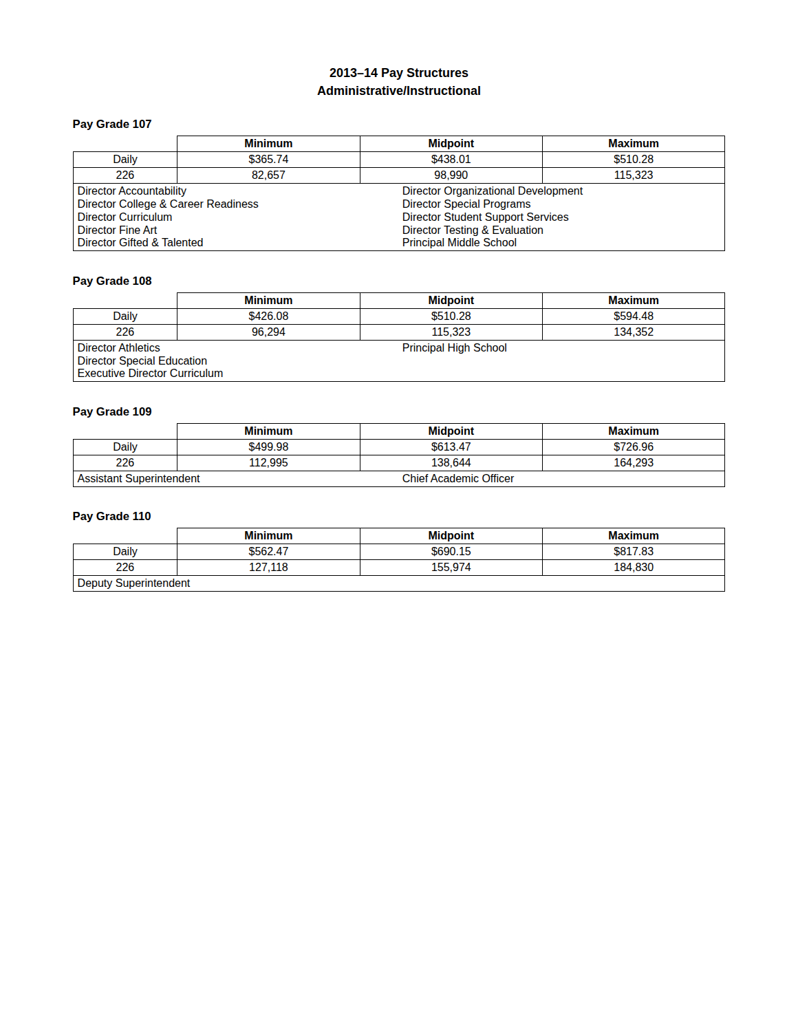2013–14 Pay Structures
Administrative/Instructional
Pay Grade 107
| | Minimum | Midpoint | Maximum |
| Daily | $365.74 | $438.01 | $510.28 |
| 226 | 82,657 | 98,990 | 115,323 |
| Director Accountability Director Organizational Development Director College & Career Readiness Director Special Programs Director Curriculum Director Student Support Services Director Fine Art Director Testing & Evaluation Director Gifted & Talented Principal Middle School |
Pay Grade 108
| | Minimum | Midpoint | Maximum |
| Daily | $426.08 | $510.28 | $594.48 |
| 226 | 96,294 | 115,323 | 134,352 |
| Director Athletics Principal High School Director Special Education Executive Director Curriculum |
Pay Grade 109
| | Minimum | Midpoint | Maximum |
| Daily | $499.98 | $613.47 | $726.96 |
| 226 | 112,995 | 138,644 | 164,293 |
| Assistant Superintendent Chief Academic Officer |
Pay Grade 110
| | Minimum | Midpoint | Maximum |
| Daily | $562.47 | $690.15 | $817.83 |
| 226 | 127,118 | 155,974 | 184,830 |
| Deputy Superintendent |